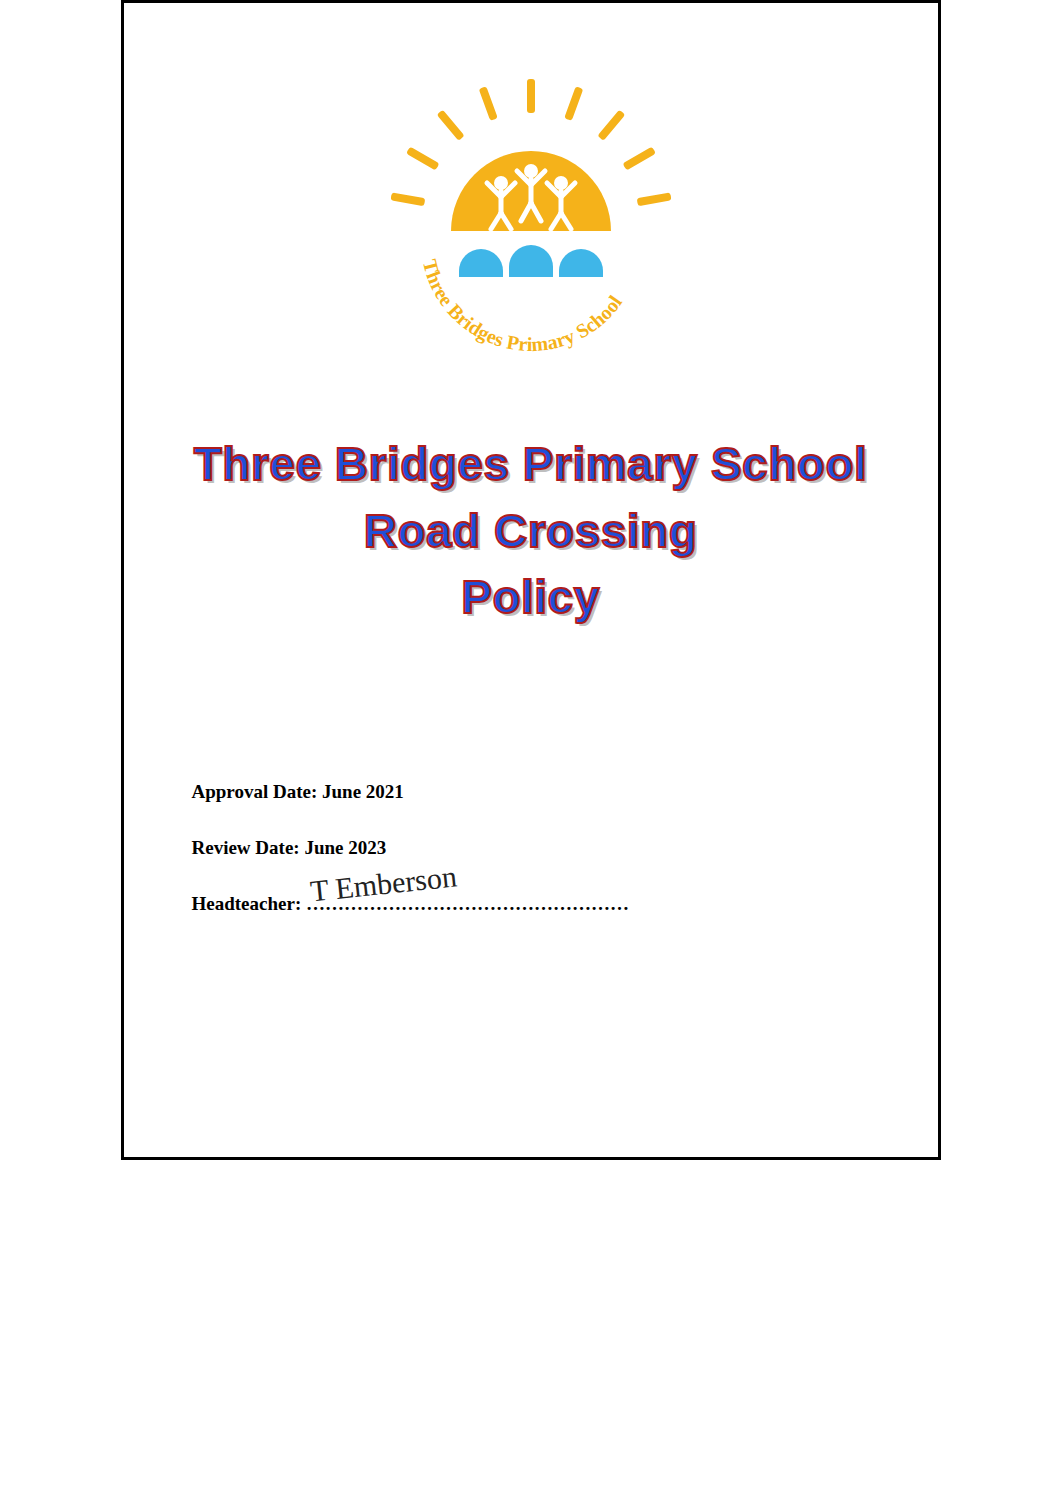Three Bridges Primary School
Three Bridges Primary School Road Crossing Policy
Approval Date: June 2021
Review Date: June 2023
Headteacher: …………………………………………… T Emberson